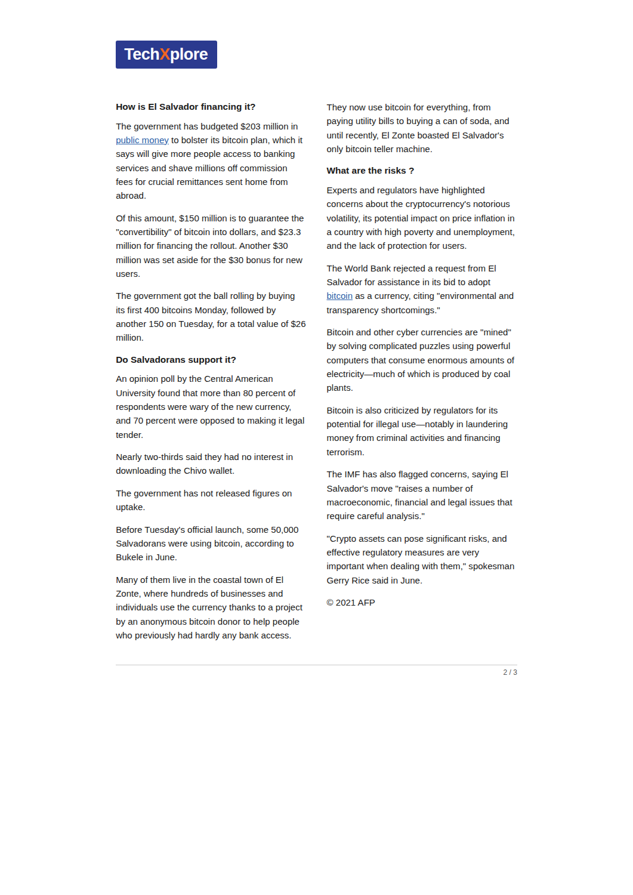TechXplore
How is El Salvador financing it?
The government has budgeted $203 million in public money to bolster its bitcoin plan, which it says will give more people access to banking services and shave millions off commission fees for crucial remittances sent home from abroad.
Of this amount, $150 million is to guarantee the "convertibility" of bitcoin into dollars, and $23.3 million for financing the rollout. Another $30 million was set aside for the $30 bonus for new users.
The government got the ball rolling by buying its first 400 bitcoins Monday, followed by another 150 on Tuesday, for a total value of $26 million.
Do Salvadorans support it?
An opinion poll by the Central American University found that more than 80 percent of respondents were wary of the new currency, and 70 percent were opposed to making it legal tender.
Nearly two-thirds said they had no interest in downloading the Chivo wallet.
The government has not released figures on uptake.
Before Tuesday's official launch, some 50,000 Salvadorans were using bitcoin, according to Bukele in June.
Many of them live in the coastal town of El Zonte, where hundreds of businesses and individuals use the currency thanks to a project by an anonymous bitcoin donor to help people who previously had hardly any bank access.
They now use bitcoin for everything, from paying utility bills to buying a can of soda, and until recently, El Zonte boasted El Salvador's only bitcoin teller machine.
What are the risks ?
Experts and regulators have highlighted concerns about the cryptocurrency's notorious volatility, its potential impact on price inflation in a country with high poverty and unemployment, and the lack of protection for users.
The World Bank rejected a request from El Salvador for assistance in its bid to adopt bitcoin as a currency, citing "environmental and transparency shortcomings."
Bitcoin and other cyber currencies are "mined" by solving complicated puzzles using powerful computers that consume enormous amounts of electricity—much of which is produced by coal plants.
Bitcoin is also criticized by regulators for its potential for illegal use—notably in laundering money from criminal activities and financing terrorism.
The IMF has also flagged concerns, saying El Salvador's move "raises a number of macroeconomic, financial and legal issues that require careful analysis."
"Crypto assets can pose significant risks, and effective regulatory measures are very important when dealing with them," spokesman Gerry Rice said in June.
© 2021 AFP
2 / 3